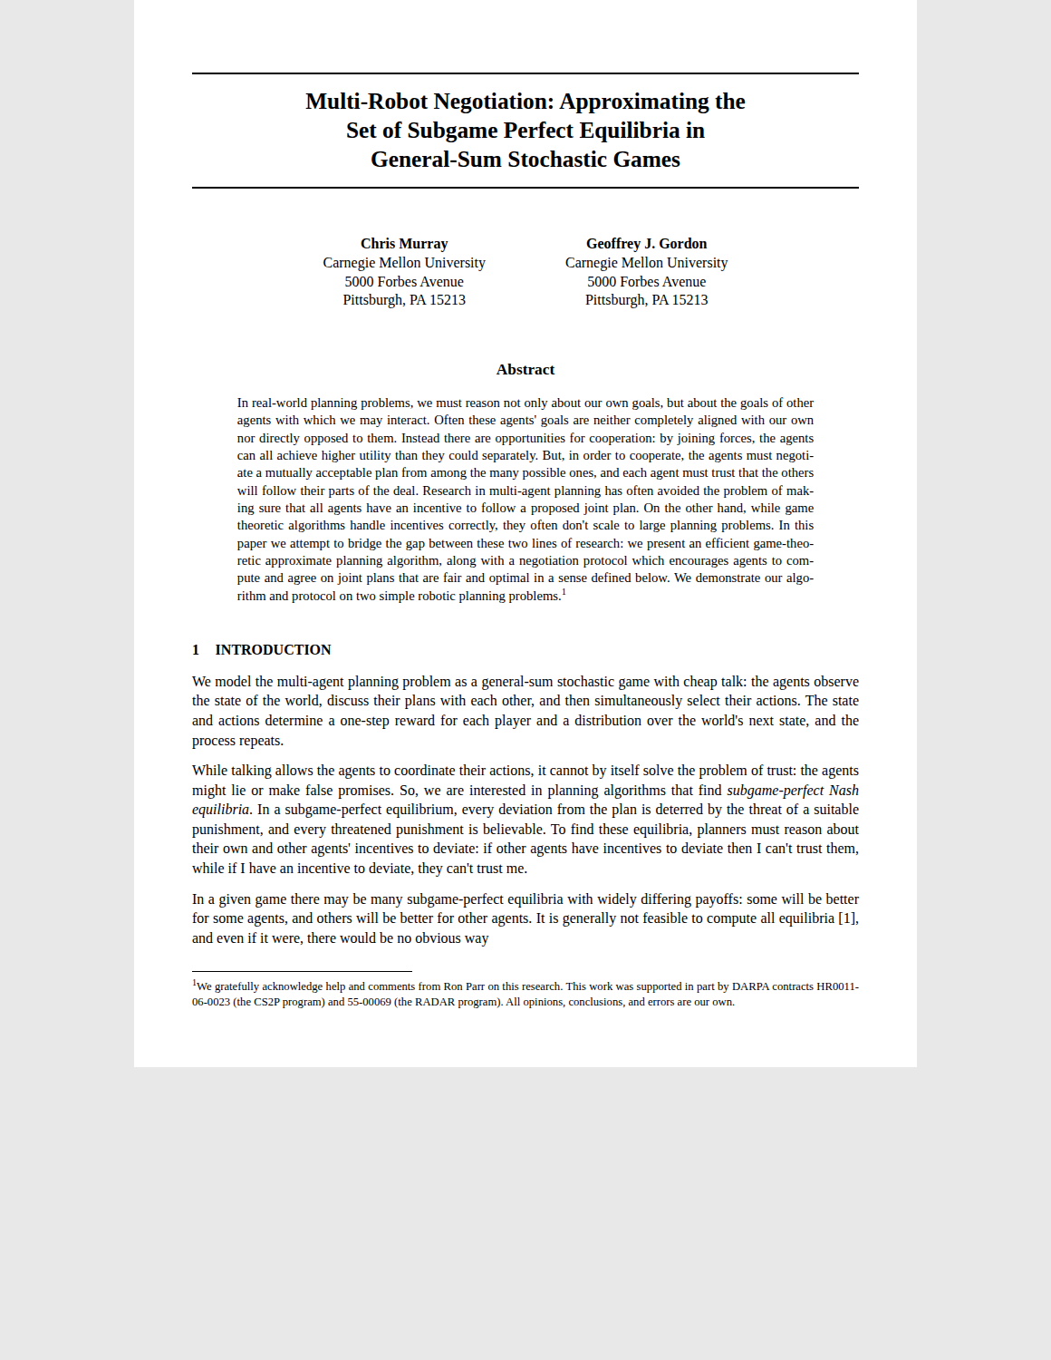Multi-Robot Negotiation: Approximating the
Set of Subgame Perfect Equilibria in
General-Sum Stochastic Games
Chris Murray
Carnegie Mellon University
5000 Forbes Avenue
Pittsburgh, PA 15213
Geoffrey J. Gordon
Carnegie Mellon University
5000 Forbes Avenue
Pittsburgh, PA 15213
Abstract
In real-world planning problems, we must reason not only about our own goals, but about the goals of other agents with which we may interact. Often these agents' goals are neither completely aligned with our own nor directly opposed to them. Instead there are opportunities for cooperation: by joining forces, the agents can all achieve higher utility than they could separately. But, in order to cooperate, the agents must negotiate a mutually acceptable plan from among the many possible ones, and each agent must trust that the others will follow their parts of the deal. Research in multi-agent planning has often avoided the problem of making sure that all agents have an incentive to follow a proposed joint plan. On the other hand, while game theoretic algorithms handle incentives correctly, they often don't scale to large planning problems. In this paper we attempt to bridge the gap between these two lines of research: we present an efficient game-theoretic approximate planning algorithm, along with a negotiation protocol which encourages agents to compute and agree on joint plans that are fair and optimal in a sense defined below. We demonstrate our algorithm and protocol on two simple robotic planning problems.1
1 INTRODUCTION
We model the multi-agent planning problem as a general-sum stochastic game with cheap talk: the agents observe the state of the world, discuss their plans with each other, and then simultaneously select their actions. The state and actions determine a one-step reward for each player and a distribution over the world's next state, and the process repeats.
While talking allows the agents to coordinate their actions, it cannot by itself solve the problem of trust: the agents might lie or make false promises. So, we are interested in planning algorithms that find subgame-perfect Nash equilibria. In a subgame-perfect equilibrium, every deviation from the plan is deterred by the threat of a suitable punishment, and every threatened punishment is believable. To find these equilibria, planners must reason about their own and other agents' incentives to deviate: if other agents have incentives to deviate then I can't trust them, while if I have an incentive to deviate, they can't trust me.
In a given game there may be many subgame-perfect equilibria with widely differing payoffs: some will be better for some agents, and others will be better for other agents. It is generally not feasible to compute all equilibria [1], and even if it were, there would be no obvious way
1We gratefully acknowledge help and comments from Ron Parr on this research. This work was supported in part by DARPA contracts HR0011-06-0023 (the CS2P program) and 55-00069 (the RADAR program). All opinions, conclusions, and errors are our own.